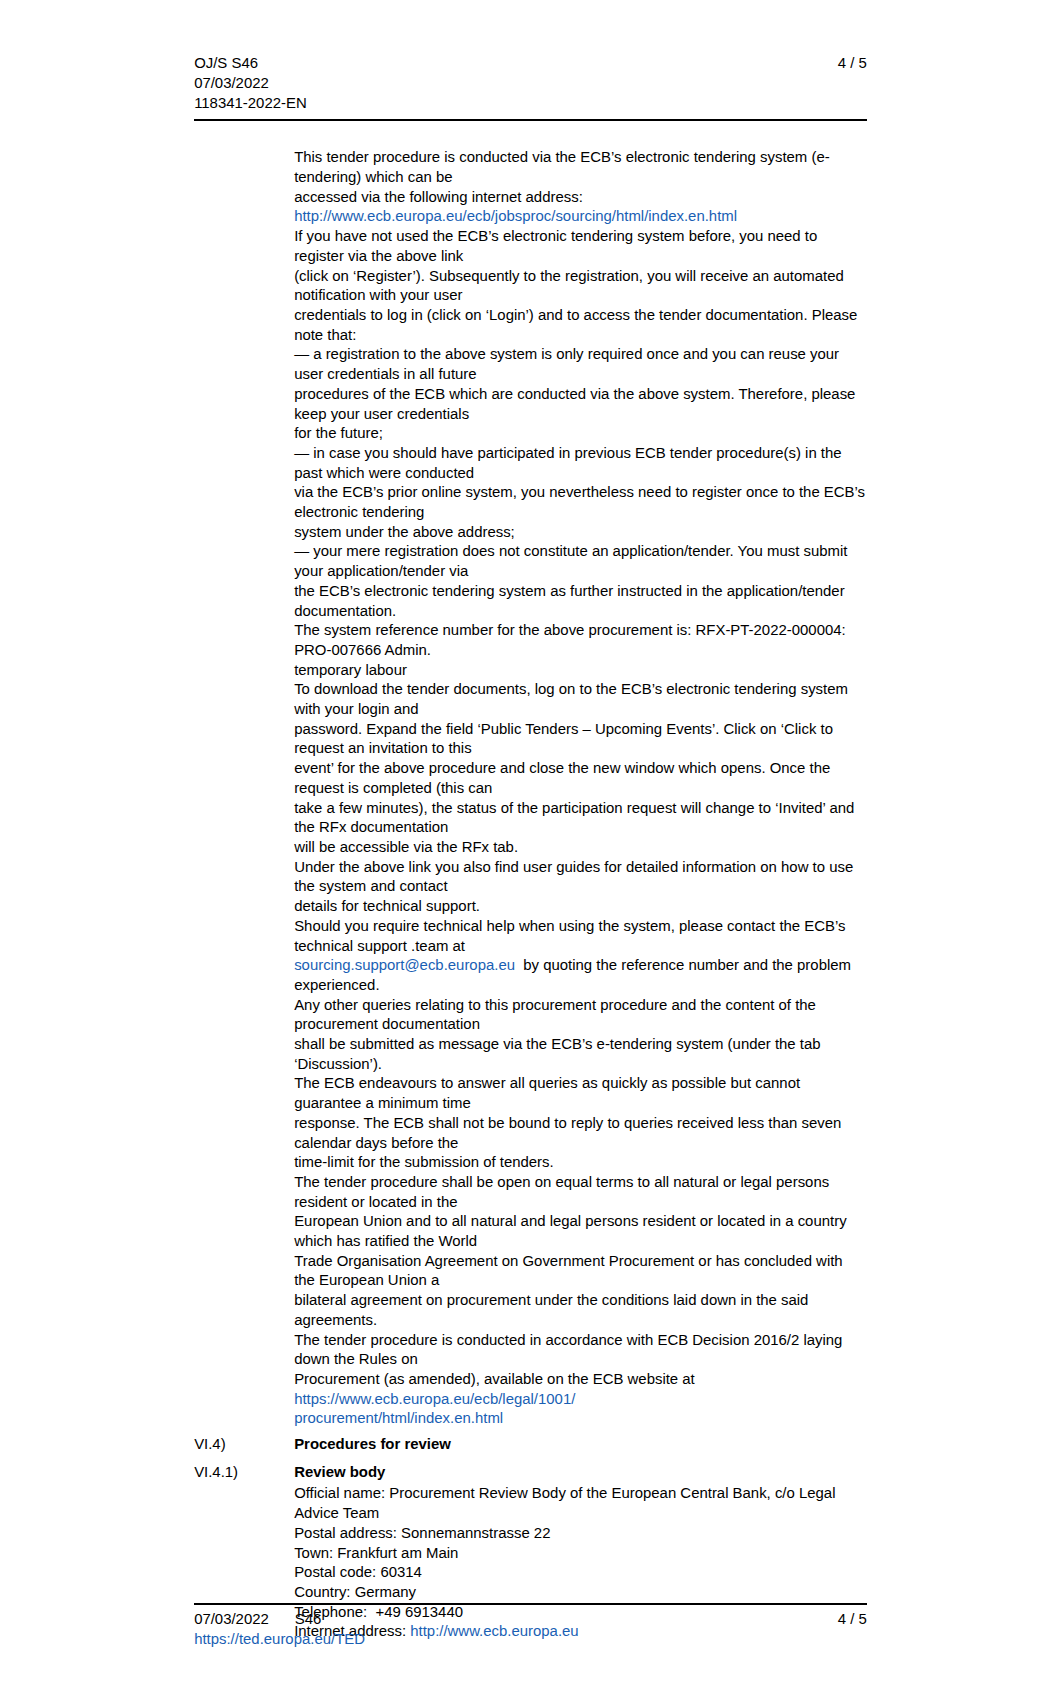OJ/S S46
07/03/2022
118341-2022-EN
4 / 5
This tender procedure is conducted via the ECB’s electronic tendering system (e-tendering) which can be
accessed via the following internet address:
http://www.ecb.europa.eu/ecb/jobsproc/sourcing/html/index.en.html
If you have not used the ECB’s electronic tendering system before, you need to register via the above link
(click on ‘Register’). Subsequently to the registration, you will receive an automated notification with your user
credentials to log in (click on ‘Login’) and to access the tender documentation. Please note that:
— a registration to the above system is only required once and you can reuse your user credentials in all future
procedures of the ECB which are conducted via the above system. Therefore, please keep your user credentials
for the future;
— in case you should have participated in previous ECB tender procedure(s) in the past which were conducted
via the ECB’s prior online system, you nevertheless need to register once to the ECB’s electronic tendering
system under the above address;
— your mere registration does not constitute an application/tender. You must submit your application/tender via
the ECB’s electronic tendering system as further instructed in the application/tender documentation.
The system reference number for the above procurement is: RFX-PT-2022-000004: PRO-007666 Admin.
temporary labour
To download the tender documents, log on to the ECB’s electronic tendering system with your login and
password. Expand the field ‘Public Tenders – Upcoming Events’. Click on ‘Click to request an invitation to this
event’ for the above procedure and close the new window which opens. Once the request is completed (this can
take a few minutes), the status of the participation request will change to ‘Invited’ and the RFx documentation
will be accessible via the RFx tab.
Under the above link you also find user guides for detailed information on how to use the system and contact
details for technical support.
Should you require technical help when using the system, please contact the ECB’s technical support .team at
sourcing.support@ecb.europa.eu by quoting the reference number and the problem experienced.
Any other queries relating to this procurement procedure and the content of the procurement documentation
shall be submitted as message via the ECB’s e-tendering system (under the tab ‘Discussion’).
The ECB endeavours to answer all queries as quickly as possible but cannot guarantee a minimum time
response. The ECB shall not be bound to reply to queries received less than seven calendar days before the
time-limit for the submission of tenders.
The tender procedure shall be open on equal terms to all natural or legal persons resident or located in the
European Union and to all natural and legal persons resident or located in a country which has ratified the World
Trade Organisation Agreement on Government Procurement or has concluded with the European Union a
bilateral agreement on procurement under the conditions laid down in the said agreements.
The tender procedure is conducted in accordance with ECB Decision 2016/2 laying down the Rules on
Procurement (as amended), available on the ECB website at https://www.ecb.europa.eu/ecb/legal/1001/
procurement/html/index.en.html
VI.4)
Procedures for review
VI.4.1)
Review body
Official name: Procurement Review Body of the European Central Bank, c/o Legal Advice Team
Postal address: Sonnemannstrasse 22
Town: Frankfurt am Main
Postal code: 60314
Country: Germany
Telephone: +49 6913440
Internet address: http://www.ecb.europa.eu
07/03/2022 S46
4 / 5
https://ted.europa.eu/TED